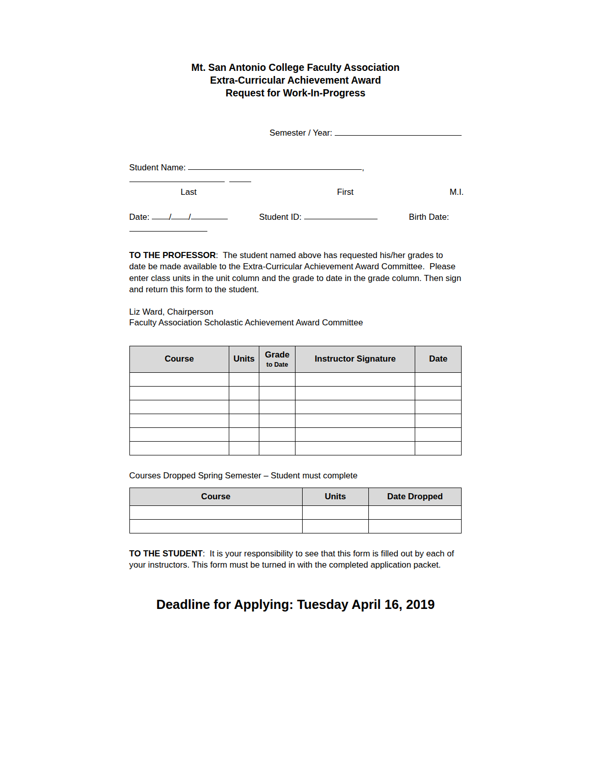Mt. San Antonio College Faculty Association Extra-Curricular Achievement Award Request for Work-In-Progress
Semester / Year:
Student Name: ,
Last First M.I.
Date: / / Student ID: Birth Date:
TO THE PROFESSOR: The student named above has requested his/her grades to date be made available to the Extra-Curricular Achievement Award Committee. Please enter class units in the unit column and the grade to date in the grade column. Then sign and return this form to the student.
Liz Ward, Chairperson
Faculty Association Scholastic Achievement Award Committee
| Course | Units | Grade to Date | Instructor Signature | Date |
| --- | --- | --- | --- | --- |
Courses Dropped Spring Semester – Student must complete
| Course | Units | Date Dropped |
| --- | --- | --- |
TO THE STUDENT: It is your responsibility to see that this form is filled out by each of your instructors. This form must be turned in with the completed application packet.
Deadline for Applying: Tuesday April 16, 2019